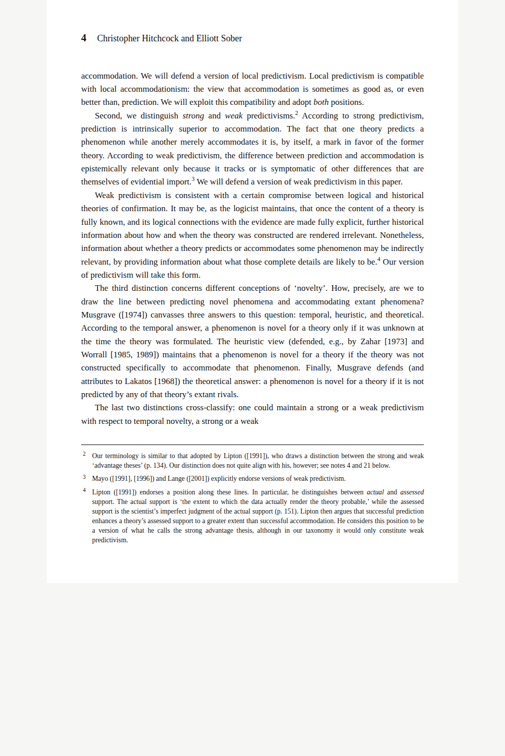4 Christopher Hitchcock and Elliott Sober
accommodation. We will defend a version of local predictivism. Local predictivism is compatible with local accommodationism: the view that accommodation is sometimes as good as, or even better than, prediction. We will exploit this compatibility and adopt both positions.
Second, we distinguish strong and weak predictivisms.2 According to strong predictivism, prediction is intrinsically superior to accommodation. The fact that one theory predicts a phenomenon while another merely accommodates it is, by itself, a mark in favor of the former theory. According to weak predictivism, the difference between prediction and accommodation is epistemically relevant only because it tracks or is symptomatic of other differences that are themselves of evidential import.3 We will defend a version of weak predictivism in this paper.
Weak predictivism is consistent with a certain compromise between logical and historical theories of confirmation. It may be, as the logicist maintains, that once the content of a theory is fully known, and its logical connections with the evidence are made fully explicit, further historical information about how and when the theory was constructed are rendered irrelevant. Nonetheless, information about whether a theory predicts or accommodates some phenomenon may be indirectly relevant, by providing information about what those complete details are likely to be.4 Our version of predictivism will take this form.
The third distinction concerns different conceptions of ‘novelty’. How, precisely, are we to draw the line between predicting novel phenomena and accommodating extant phenomena? Musgrave ([1974]) canvasses three answers to this question: temporal, heuristic, and theoretical. According to the temporal answer, a phenomenon is novel for a theory only if it was unknown at the time the theory was formulated. The heuristic view (defended, e.g., by Zahar [1973] and Worrall [1985, 1989]) maintains that a phenomenon is novel for a theory if the theory was not constructed specifically to accommodate that phenomenon. Finally, Musgrave defends (and attributes to Lakatos [1968]) the theoretical answer: a phenomenon is novel for a theory if it is not predicted by any of that theory’s extant rivals.
The last two distinctions cross-classify: one could maintain a strong or a weak predictivism with respect to temporal novelty, a strong or a weak
Our terminology is similar to that adopted by Lipton ([1991]), who draws a distinction between the strong and weak ‘advantage theses’ (p. 134). Our distinction does not quite align with his, however; see notes 4 and 21 below.
Mayo ([1991], [1996]) and Lange ([2001]) explicitly endorse versions of weak predictivism.
Lipton ([1991]) endorses a position along these lines. In particular, he distinguishes between actual and assessed support. The actual support is ‘the extent to which the data actually render the theory probable,’ while the assessed support is the scientist’s imperfect judgment of the actual support (p. 151). Lipton then argues that successful prediction enhances a theory’s assessed support to a greater extent than successful accommodation. He considers this position to be a version of what he calls the strong advantage thesis, although in our taxonomy it would only constitute weak predictivism.